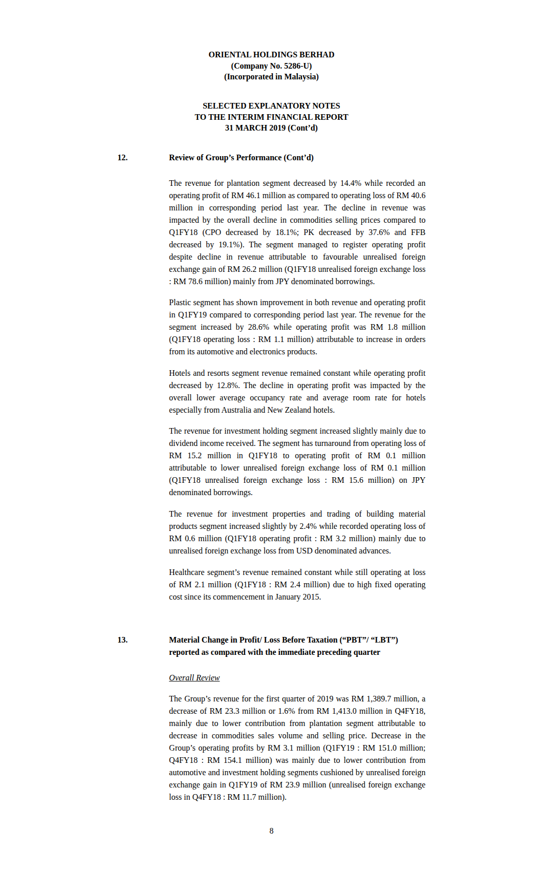ORIENTAL HOLDINGS BERHAD
(Company No. 5286-U)
(Incorporated in Malaysia)
SELECTED EXPLANATORY NOTES
TO THE INTERIM FINANCIAL REPORT
31 MARCH 2019 (Cont’d)
12.
Review of Group’s Performance (Cont’d)
The revenue for plantation segment decreased by 14.4% while recorded an operating profit of RM 46.1 million as compared to operating loss of RM 40.6 million in corresponding period last year. The decline in revenue was impacted by the overall decline in commodities selling prices compared to Q1FY18 (CPO decreased by 18.1%; PK decreased by 37.6% and FFB decreased by 19.1%). The segment managed to register operating profit despite decline in revenue attributable to favourable unrealised foreign exchange gain of RM 26.2 million (Q1FY18 unrealised foreign exchange loss : RM 78.6 million) mainly from JPY denominated borrowings.
Plastic segment has shown improvement in both revenue and operating profit in Q1FY19 compared to corresponding period last year. The revenue for the segment increased by 28.6% while operating profit was RM 1.8 million (Q1FY18 operating loss : RM 1.1 million) attributable to increase in orders from its automotive and electronics products.
Hotels and resorts segment revenue remained constant while operating profit decreased by 12.8%. The decline in operating profit was impacted by the overall lower average occupancy rate and average room rate for hotels especially from Australia and New Zealand hotels.
The revenue for investment holding segment increased slightly mainly due to dividend income received. The segment has turnaround from operating loss of RM 15.2 million in Q1FY18 to operating profit of RM 0.1 million attributable to lower unrealised foreign exchange loss of RM 0.1 million (Q1FY18 unrealised foreign exchange loss : RM 15.6 million) on JPY denominated borrowings.
The revenue for investment properties and trading of building material products segment increased slightly by 2.4% while recorded operating loss of RM 0.6 million (Q1FY18 operating profit : RM 3.2 million) mainly due to unrealised foreign exchange loss from USD denominated advances.
Healthcare segment’s revenue remained constant while still operating at loss of RM 2.1 million (Q1FY18 : RM 2.4 million) due to high fixed operating cost since its commencement in January 2015.
13.
Material Change in Profit/ Loss Before Taxation (“PBT”/ “LBT”) reported as compared with the immediate preceding quarter
Overall Review
The Group’s revenue for the first quarter of 2019 was RM 1,389.7 million, a decrease of RM 23.3 million or 1.6% from RM 1,413.0 million in Q4FY18, mainly due to lower contribution from plantation segment attributable to decrease in commodities sales volume and selling price. Decrease in the Group’s operating profits by RM 3.1 million (Q1FY19 : RM 151.0 million; Q4FY18 : RM 154.1 million) was mainly due to lower contribution from automotive and investment holding segments cushioned by unrealised foreign exchange gain in Q1FY19 of RM 23.9 million (unrealised foreign exchange loss in Q4FY18 : RM 11.7 million).
8